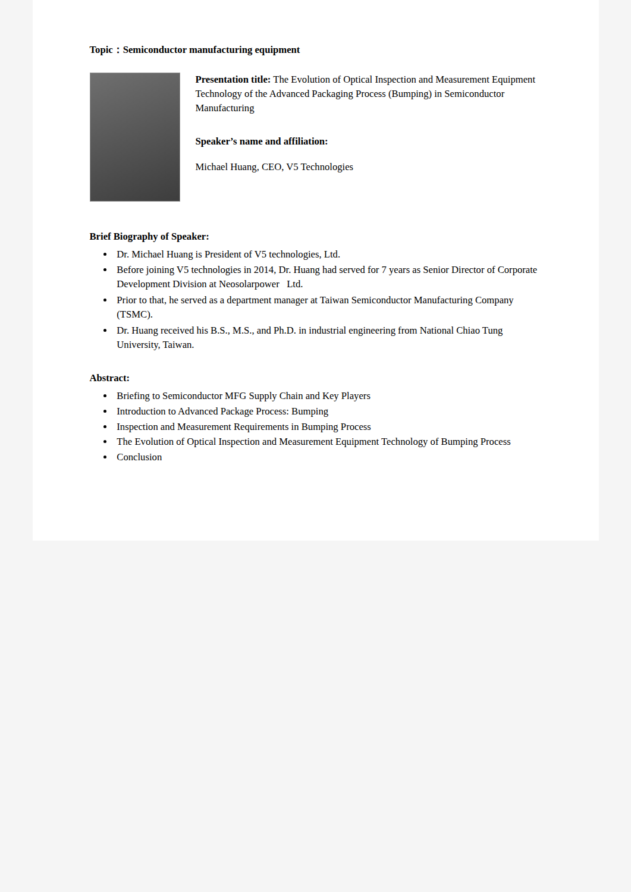Topic：Semiconductor manufacturing equipment
Presentation title: The Evolution of Optical Inspection and Measurement Equipment Technology of the Advanced Packaging Process (Bumping) in Semiconductor Manufacturing
Speaker’s name and affiliation:
Michael Huang, CEO, V5 Technologies
Brief Biography of Speaker:
Dr. Michael Huang is President of V5 technologies, Ltd.
Before joining V5 technologies in 2014, Dr. Huang had served for 7 years as Senior Director of Corporate Development Division at Neosolarpower Ltd.
Prior to that, he served as a department manager at Taiwan Semiconductor Manufacturing Company (TSMC).
Dr. Huang received his B.S., M.S., and Ph.D. in industrial engineering from National Chiao Tung University, Taiwan.
Abstract:
Briefing to Semiconductor MFG Supply Chain and Key Players
Introduction to Advanced Package Process: Bumping
Inspection and Measurement Requirements in Bumping Process
The Evolution of Optical Inspection and Measurement Equipment Technology of Bumping Process
Conclusion